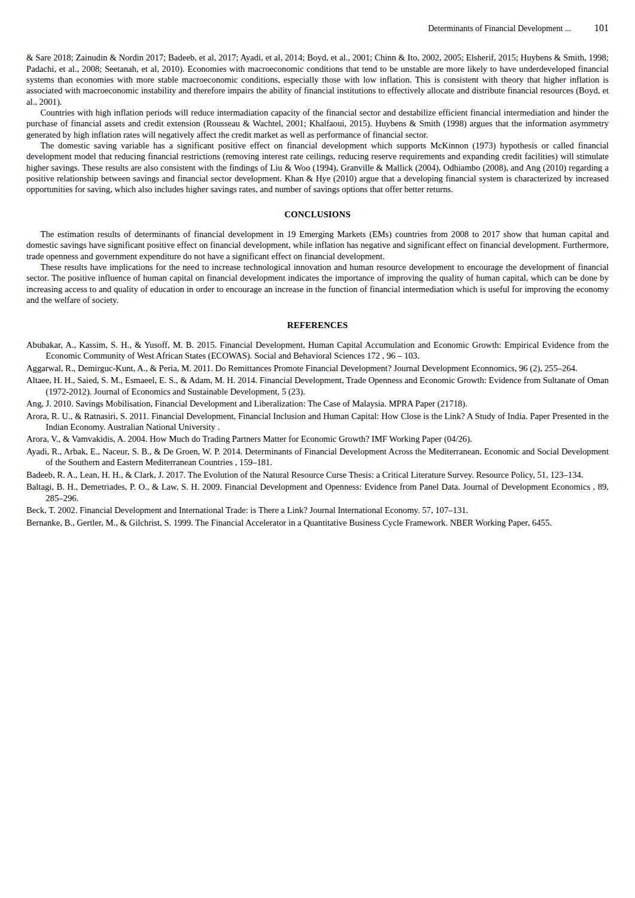Determinants of Financial Development ... 101
& Sare 2018; Zainudin & Nordin 2017; Badeeb, et al, 2017; Ayadi, et al, 2014; Boyd, et al., 2001; Chinn & Ito, 2002, 2005; Elsherif, 2015; Huybens & Smith, 1998; Padachi, et al., 2008; Seetanah, et al, 2010). Economies with macroeconomic conditions that tend to be unstable are more likely to have underdeveloped financial systems than economies with more stable macroeconomic conditions, especially those with low inflation. This is consistent with theory that higher inflation is associated with macroeconomic instability and therefore impairs the ability of financial institutions to effectively allocate and distribute financial resources (Boyd, et al., 2001).
Countries with high inflation periods will reduce intermadiation capacity of the financial sector and destabilize efficient financial intermediation and hinder the purchase of financial assets and credit extension (Rousseau & Wachtel, 2001; Khalfaoui, 2015). Huybens & Smith (1998) argues that the information asymmetry generated by high inflation rates will negatively affect the credit market as well as performance of financial sector.
The domestic saving variable has a significant positive effect on financial development which supports McKinnon (1973) hypothesis or called financial development model that reducing financial restrictions (removing interest rate ceilings, reducing reserve requirements and expanding credit facilities) will stimulate higher savings. These results are also consistent with the findings of Liu & Woo (1994), Granville & Mallick (2004), Odhiambo (2008), and Ang (2010) regarding a positive relationship between savings and financial sector development. Khan & Hye (2010) argue that a developing financial system is characterized by increased opportunities for saving, which also includes higher savings rates, and number of savings options that offer better returns.
Conclusions
The estimation results of determinants of financial development in 19 Emerging Markets (EMs) countries from 2008 to 2017 show that human capital and domestic savings have significant positive effect on financial development, while inflation has negative and significant effect on financial development. Furthermore, trade openness and government expenditure do not have a significant effect on financial development.
These results have implications for the need to increase technological innovation and human resource development to encourage the development of financial sector. The positive influence of human capital on financial development indicates the importance of improving the quality of human capital, which can be done by increasing access to and quality of education in order to encourage an increase in the function of financial intermediation which is useful for improving the economy and the welfare of society.
References
Abubakar, A., Kassim, S. H., & Yusoff, M. B. 2015. Financial Development, Human Capital Accumulation and Economic Growth: Empirical Evidence from the Economic Community of West African States (ECOWAS). Social and Behavioral Sciences 172 , 96 – 103.
Aggarwal, R., Demirguc-Kunt, A., & Peria, M. 2011. Do Remittances Promote Financial Development? Journal Development Econnomics, 96 (2), 255–264.
Altaee, H. H., Saied, S. M., Esmaeel, E. S., & Adam, M. H. 2014. Financial Development, Trade Openness and Economic Growth: Evidence from Sultanate of Oman (1972-2012). Journal of Economics and Sustainable Development, 5 (23).
Ang, J. 2010. Savings Mobilisation, Financial Development and Liberalization: The Case of Malaysia. MPRA Paper (21718).
Arora, R. U., & Ratnasiri, S. 2011. Financial Development, Financial Inclusion and Human Capital: How Close is the Link? A Study of India. Paper Presented in the Indian Economy. Australian National University .
Arora, V., & Vamvakidis, A. 2004. How Much do Trading Partners Matter for Economic Growth? IMF Working Paper (04/26).
Ayadi, R., Arbak, E., Naceur, S. B., & De Groen, W. P. 2014. Determinants of Financial Development Across the Mediterranean. Economic and Social Development of the Southern and Eastern Mediterranean Countries , 159–181.
Badeeb, R. A., Lean, H. H., & Clark, J. 2017. The Evolution of the Natural Resource Curse Thesis: a Critical Literature Survey. Resource Policy, 51, 123–134.
Baltagi, B. H., Demetriades, P. O., & Law, S. H. 2009. Financial Development and Openness: Evidence from Panel Data. Journal of Development Economics , 89, 285–296.
Beck, T. 2002. Financial Development and International Trade: is There a Link? Journal International Economy. 57, 107–131.
Bernanke, B., Gertler, M., & Gilchrist, S. 1999. The Financial Accelerator in a Quantitative Business Cycle Framework. NBER Working Paper, 6455.